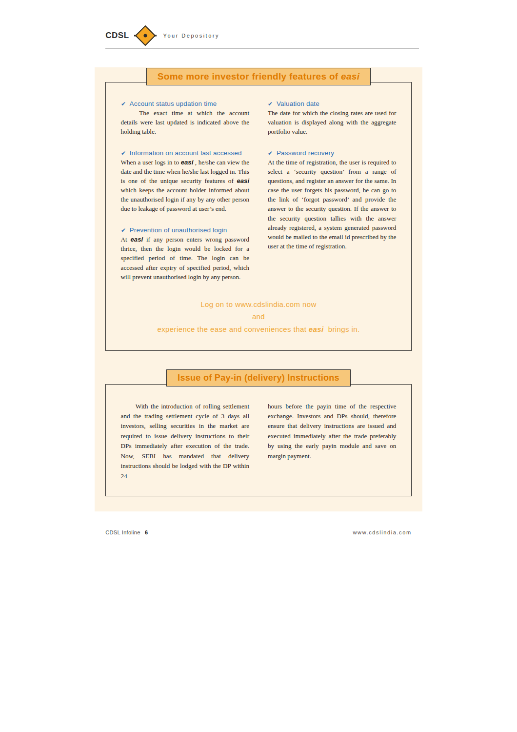CDSL Your Depository
Some more investor friendly features of easi
✔ Account status updation time
The exact time at which the account details were last updated is indicated above the holding table.
✔ Information on account last accessed
When a user logs in to easi , he/she can view the date and the time when he/she last logged in. This is one of the unique security features of easi which keeps the account holder informed about the unauthorised login if any by any other person due to leakage of password at user’s end.
✔ Prevention of unauthorised login
At easi if any person enters wrong password thrice, then the login would be locked for a specified period of time. The login can be accessed after expiry of specified period, which will prevent unauthorised login by any person.
✔ Valuation date
The date for which the closing rates are used for valuation is displayed along with the aggregate portfolio value.
✔ Password recovery
At the time of registration, the user is required to select a ‘security question’ from a range of questions, and register an answer for the same. In case the user forgets his password, he can go to the link of ‘forgot password’ and provide the answer to the security question. If the answer to the security question tallies with the answer already registered, a system generated password would be mailed to the email id prescribed by the user at the time of registration.
Log on to www.cdslindia.com now
and
experience the ease and conveniences that easi brings in.
Issue of Pay-in (delivery) Instructions
With the introduction of rolling settlement and the trading settlement cycle of 3 days all investors, selling securities in the market are required to issue delivery instructions to their DPs immediately after execution of the trade. Now, SEBI has mandated that delivery instructions should be lodged with the DP within 24
hours before the payin time of the respective exchange. Investors and DPs should, therefore ensure that delivery instructions are issued and executed immediately after the trade preferably by using the early payin module and save on margin payment.
CDSL Infoline 6 www.cdslindia.com